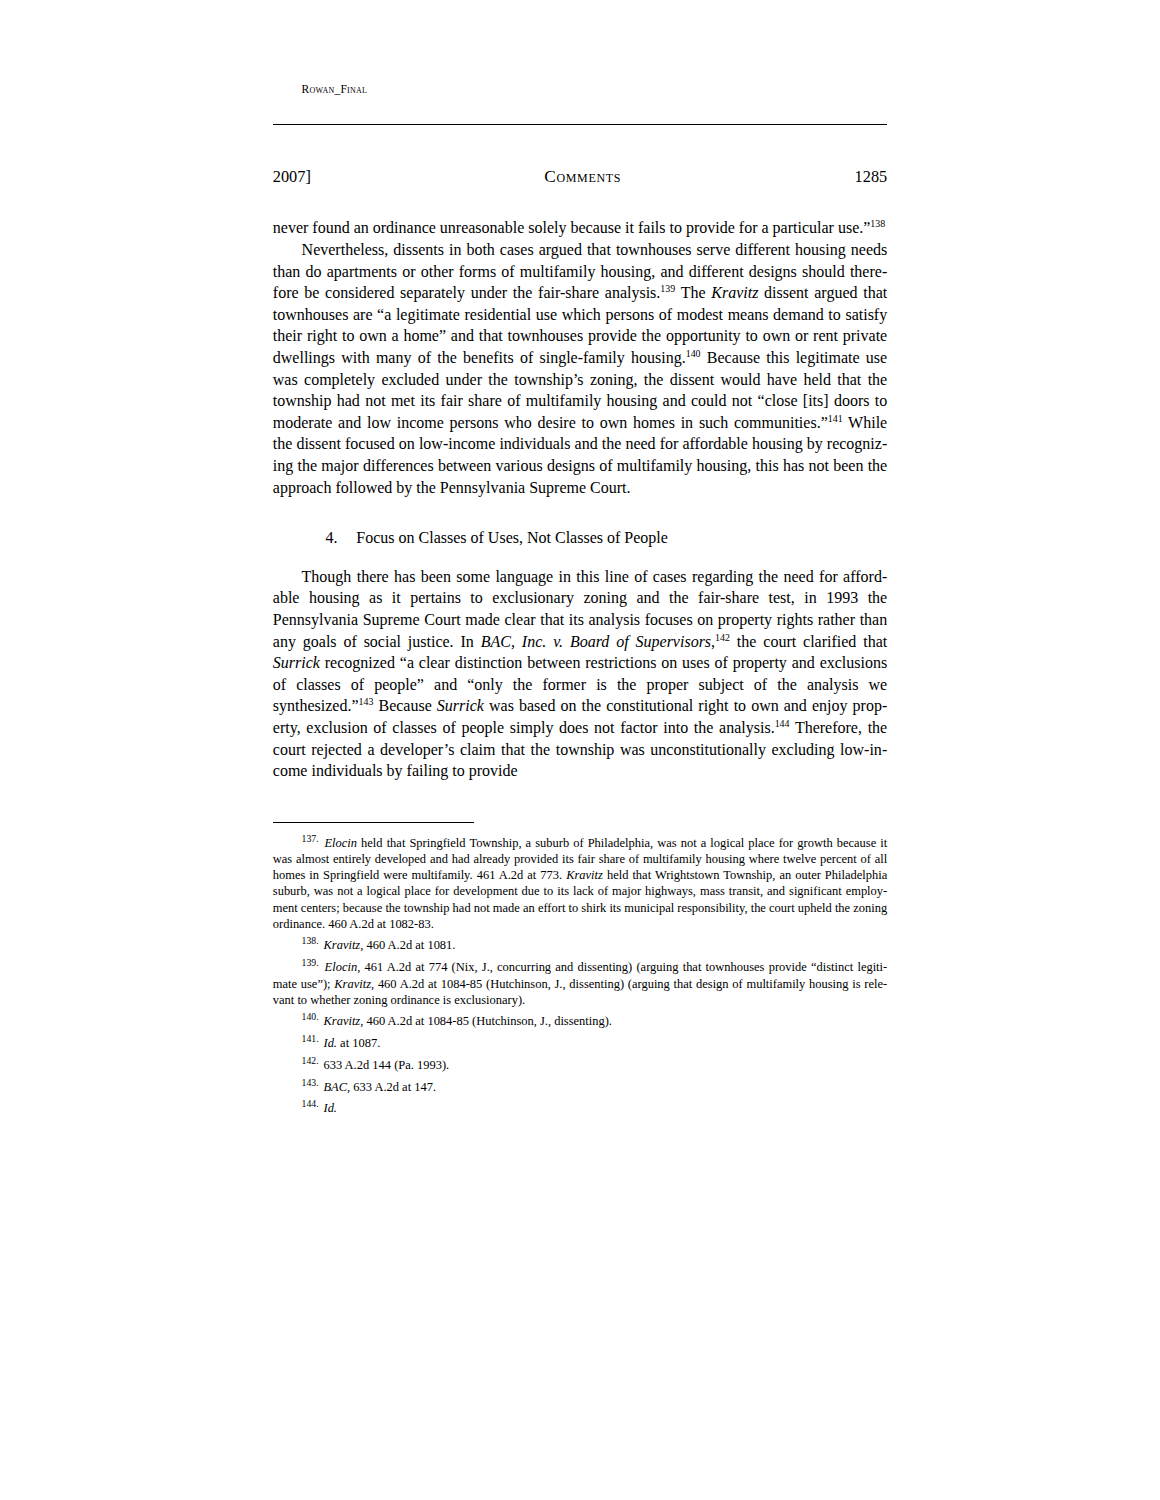Rowan_Final
2007] Comments 1285
never found an ordinance unreasonable solely because it fails to provide for a particular use.”138
Nevertheless, dissents in both cases argued that townhouses serve different housing needs than do apartments or other forms of multifamily housing, and different designs should therefore be considered separately under the fair-share analysis.139 The Kravitz dissent argued that townhouses are “a legitimate residential use which persons of modest means demand to satisfy their right to own a home” and that townhouses provide the opportunity to own or rent private dwellings with many of the benefits of single-family housing.140 Because this legitimate use was completely excluded under the township’s zoning, the dissent would have held that the township had not met its fair share of multifamily housing and could not “close [its] doors to moderate and low income persons who desire to own homes in such communities.”141 While the dissent focused on low-income individuals and the need for affordable housing by recognizing the major differences between various designs of multifamily housing, this has not been the approach followed by the Pennsylvania Supreme Court.
4. Focus on Classes of Uses, Not Classes of People
Though there has been some language in this line of cases regarding the need for affordable housing as it pertains to exclusionary zoning and the fair-share test, in 1993 the Pennsylvania Supreme Court made clear that its analysis focuses on property rights rather than any goals of social justice. In BAC, Inc. v. Board of Supervisors,142 the court clarified that Surrick recognized “a clear distinction between restrictions on uses of property and exclusions of classes of people” and “only the former is the proper subject of the analysis we synthesized.”143 Because Surrick was based on the constitutional right to own and enjoy property, exclusion of classes of people simply does not factor into the analysis.144 Therefore, the court rejected a developer’s claim that the township was unconstitutionally excluding low-income individuals by failing to provide
137. Elocin held that Springfield Township, a suburb of Philadelphia, was not a logical place for growth because it was almost entirely developed and had already provided its fair share of multifamily housing where twelve percent of all homes in Springfield were multifamily. 461 A.2d at 773. Kravitz held that Wrightstown Township, an outer Philadelphia suburb, was not a logical place for development due to its lack of major highways, mass transit, and significant employment centers; because the township had not made an effort to shirk its municipal responsibility, the court upheld the zoning ordinance. 460 A.2d at 1082-83.
138. Kravitz, 460 A.2d at 1081.
139. Elocin, 461 A.2d at 774 (Nix, J., concurring and dissenting) (arguing that townhouses provide “distinct legitimate use”); Kravitz, 460 A.2d at 1084-85 (Hutchinson, J., dissenting) (arguing that design of multifamily housing is relevant to whether zoning ordinance is exclusionary).
140. Kravitz, 460 A.2d at 1084-85 (Hutchinson, J., dissenting).
141. Id. at 1087.
142. 633 A.2d 144 (Pa. 1993).
143. BAC, 633 A.2d at 147.
144. Id.